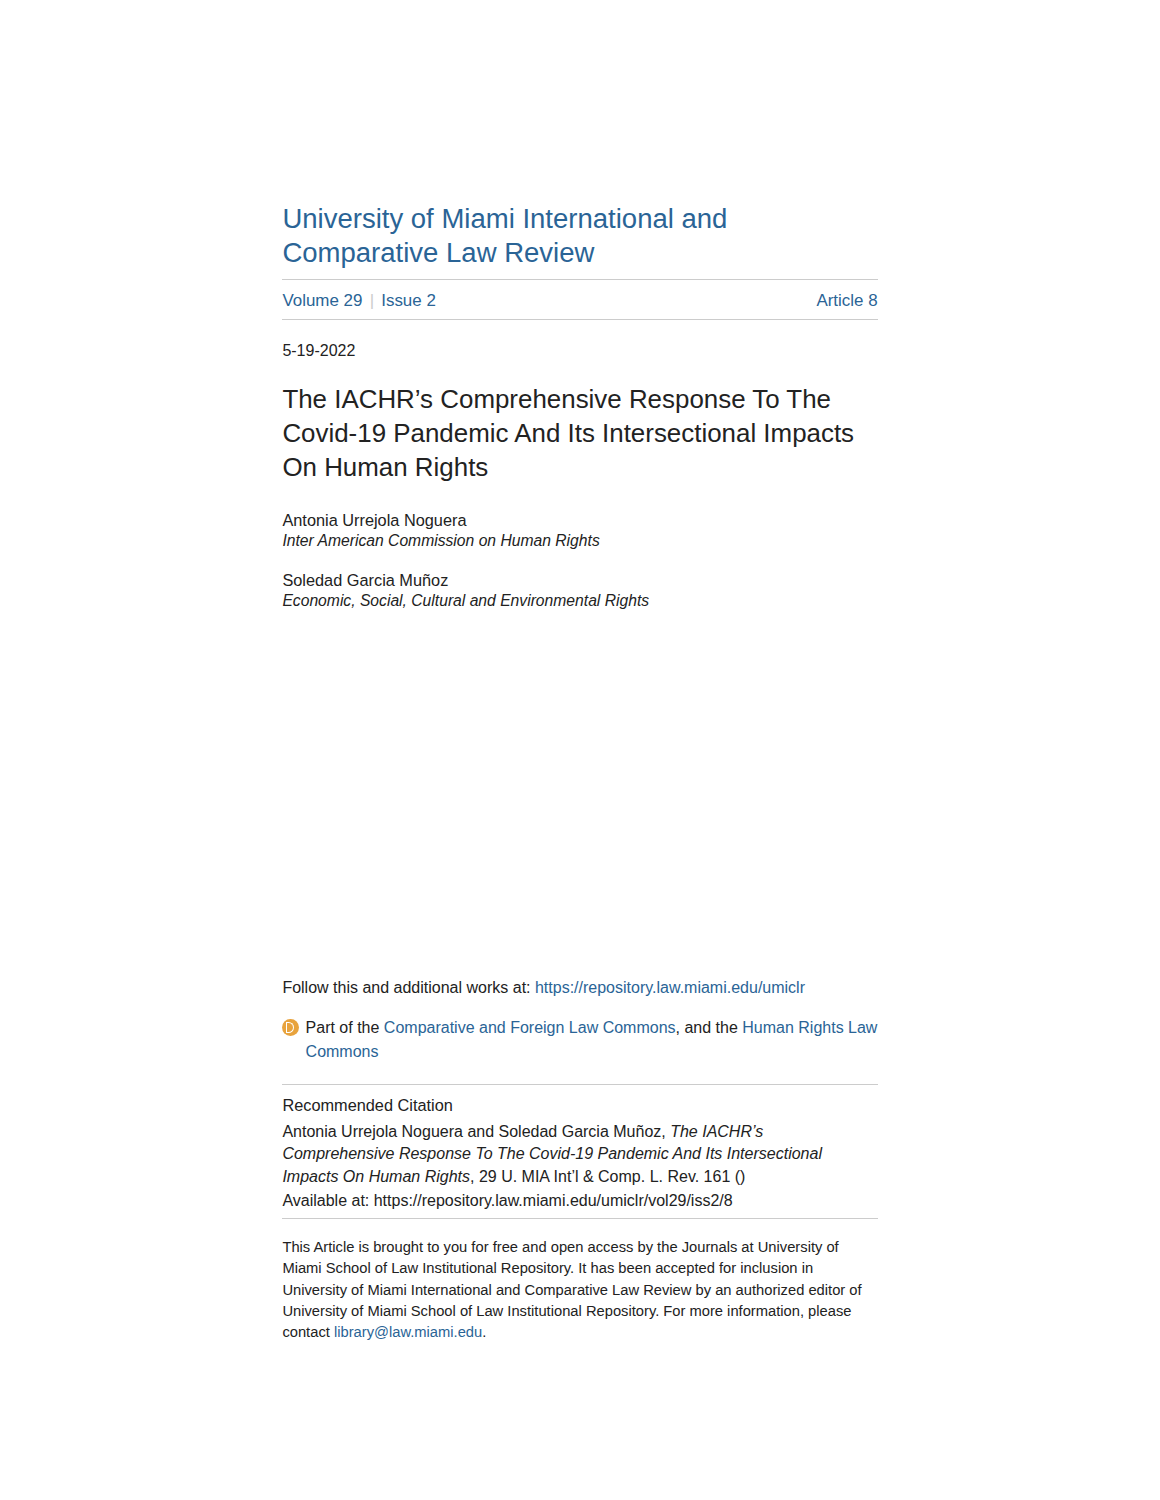University of Miami International and Comparative Law Review
Volume 29|Issue 2
Article 8
5-19-2022
The IACHR’s Comprehensive Response To The Covid-19 Pandemic And Its Intersectional Impacts On Human Rights
Antonia Urrejola Noguera
Inter American Commission on Human Rights
Soledad Garcia Muñoz
Economic, Social, Cultural and Environmental Rights
Follow this and additional works at: https://repository.law.miami.edu/umiclr
Part of the Comparative and Foreign Law Commons, and the Human Rights Law Commons
Recommended Citation
Antonia Urrejola Noguera and Soledad Garcia Muñoz, The IACHR’s Comprehensive Response To The Covid-19 Pandemic And Its Intersectional Impacts On Human Rights, 29 U. MIA Int’l & Comp. L. Rev. 161 ()
Available at: https://repository.law.miami.edu/umiclr/vol29/iss2/8
This Article is brought to you for free and open access by the Journals at University of Miami School of Law Institutional Repository. It has been accepted for inclusion in University of Miami International and Comparative Law Review by an authorized editor of University of Miami School of Law Institutional Repository. For more information, please contact library@law.miami.edu.